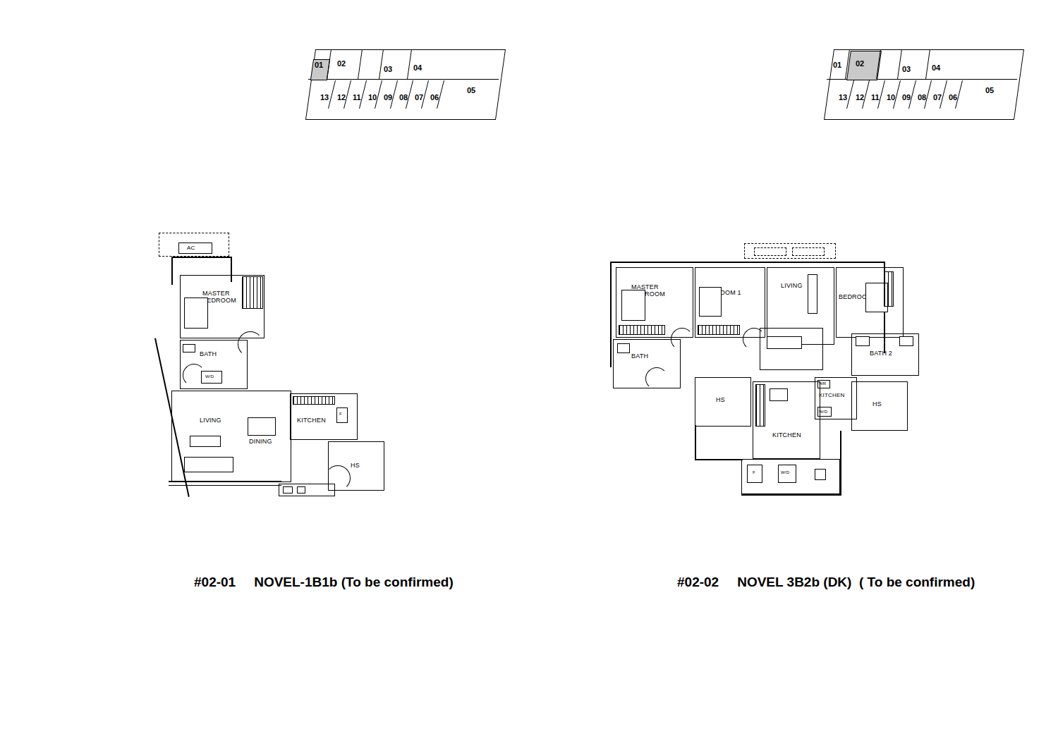01
02
03
04
05
13
12
11
10
09
08
07
06
01
02
03
04
05
13
12
11
10
09
08
07
06
AC
MASTER
BEDROOM
BATH
W/D
LIVING
DINING
KITCHEN
F
HS
MASTER
BEDROOM
BEDROOM 1
LIVING
BEDROOM 2
DINING
BATH
BATH 2
HS
HS
KITCHEN
WR
W/D
KITCHEN
F
W/D
#02-01 NOVEL-1B1b (To be confirmed)
#02-02 NOVEL 3B2b (DK) ( To be confirmed)